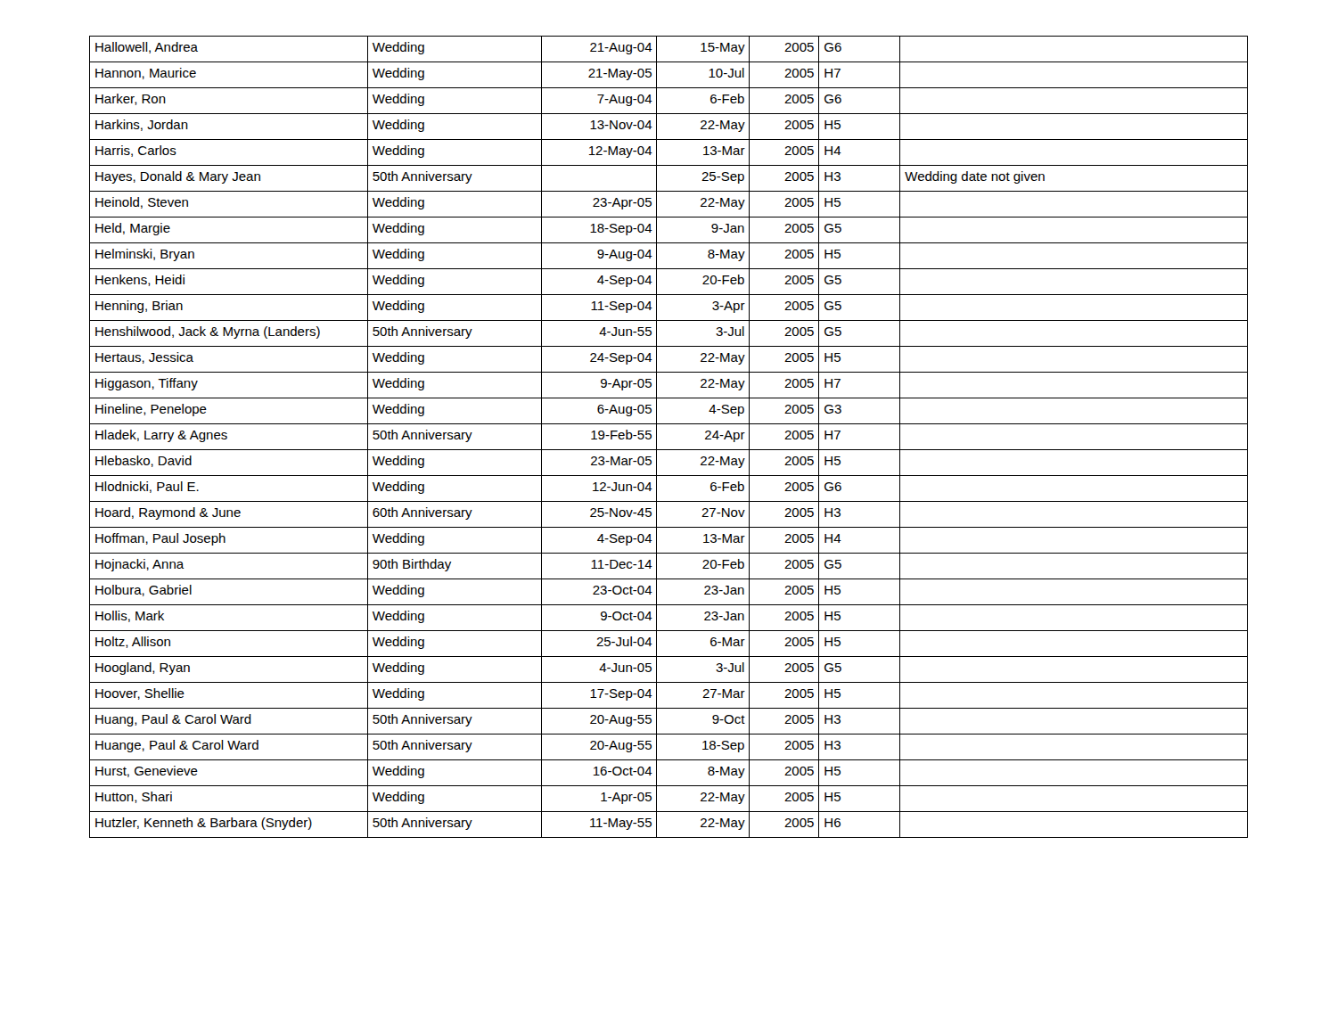| Hallowell, Andrea | Wedding | 21-Aug-04 | 15-May | 2005 | G6 | |
| Hannon, Maurice | Wedding | 21-May-05 | 10-Jul | 2005 | H7 | |
| Harker, Ron | Wedding | 7-Aug-04 | 6-Feb | 2005 | G6 | |
| Harkins, Jordan | Wedding | 13-Nov-04 | 22-May | 2005 | H5 | |
| Harris, Carlos | Wedding | 12-May-04 | 13-Mar | 2005 | H4 | |
| Hayes, Donald & Mary Jean | 50th Anniversary | | 25-Sep | 2005 | H3 | Wedding date not given |
| Heinold, Steven | Wedding | 23-Apr-05 | 22-May | 2005 | H5 | |
| Held, Margie | Wedding | 18-Sep-04 | 9-Jan | 2005 | G5 | |
| Helminski, Bryan | Wedding | 9-Aug-04 | 8-May | 2005 | H5 | |
| Henkens, Heidi | Wedding | 4-Sep-04 | 20-Feb | 2005 | G5 | |
| Henning, Brian | Wedding | 11-Sep-04 | 3-Apr | 2005 | G5 | |
| Henshilwood, Jack & Myrna (Landers) | 50th Anniversary | 4-Jun-55 | 3-Jul | 2005 | G5 | |
| Hertaus, Jessica | Wedding | 24-Sep-04 | 22-May | 2005 | H5 | |
| Higgason, Tiffany | Wedding | 9-Apr-05 | 22-May | 2005 | H7 | |
| Hineline, Penelope | Wedding | 6-Aug-05 | 4-Sep | 2005 | G3 | |
| Hladek, Larry & Agnes | 50th Anniversary | 19-Feb-55 | 24-Apr | 2005 | H7 | |
| Hlebasko, David | Wedding | 23-Mar-05 | 22-May | 2005 | H5 | |
| Hlodnicki, Paul E. | Wedding | 12-Jun-04 | 6-Feb | 2005 | G6 | |
| Hoard, Raymond & June | 60th Anniversary | 25-Nov-45 | 27-Nov | 2005 | H3 | |
| Hoffman, Paul Joseph | Wedding | 4-Sep-04 | 13-Mar | 2005 | H4 | |
| Hojnacki, Anna | 90th Birthday | 11-Dec-14 | 20-Feb | 2005 | G5 | |
| Holbura, Gabriel | Wedding | 23-Oct-04 | 23-Jan | 2005 | H5 | |
| Hollis, Mark | Wedding | 9-Oct-04 | 23-Jan | 2005 | H5 | |
| Holtz, Allison | Wedding | 25-Jul-04 | 6-Mar | 2005 | H5 | |
| Hoogland, Ryan | Wedding | 4-Jun-05 | 3-Jul | 2005 | G5 | |
| Hoover, Shellie | Wedding | 17-Sep-04 | 27-Mar | 2005 | H5 | |
| Huang, Paul & Carol Ward | 50th Anniversary | 20-Aug-55 | 9-Oct | 2005 | H3 | |
| Huange, Paul & Carol Ward | 50th Anniversary | 20-Aug-55 | 18-Sep | 2005 | H3 | |
| Hurst, Genevieve | Wedding | 16-Oct-04 | 8-May | 2005 | H5 | |
| Hutton, Shari | Wedding | 1-Apr-05 | 22-May | 2005 | H5 | |
| Hutzler, Kenneth & Barbara (Snyder) | 50th Anniversary | 11-May-55 | 22-May | 2005 | H6 | |